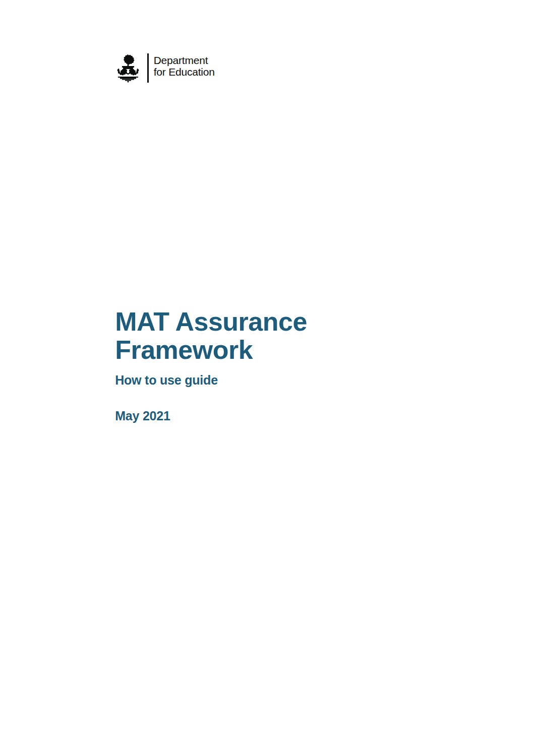Department
for Education
MAT Assurance Framework
How to use guide
May 2021